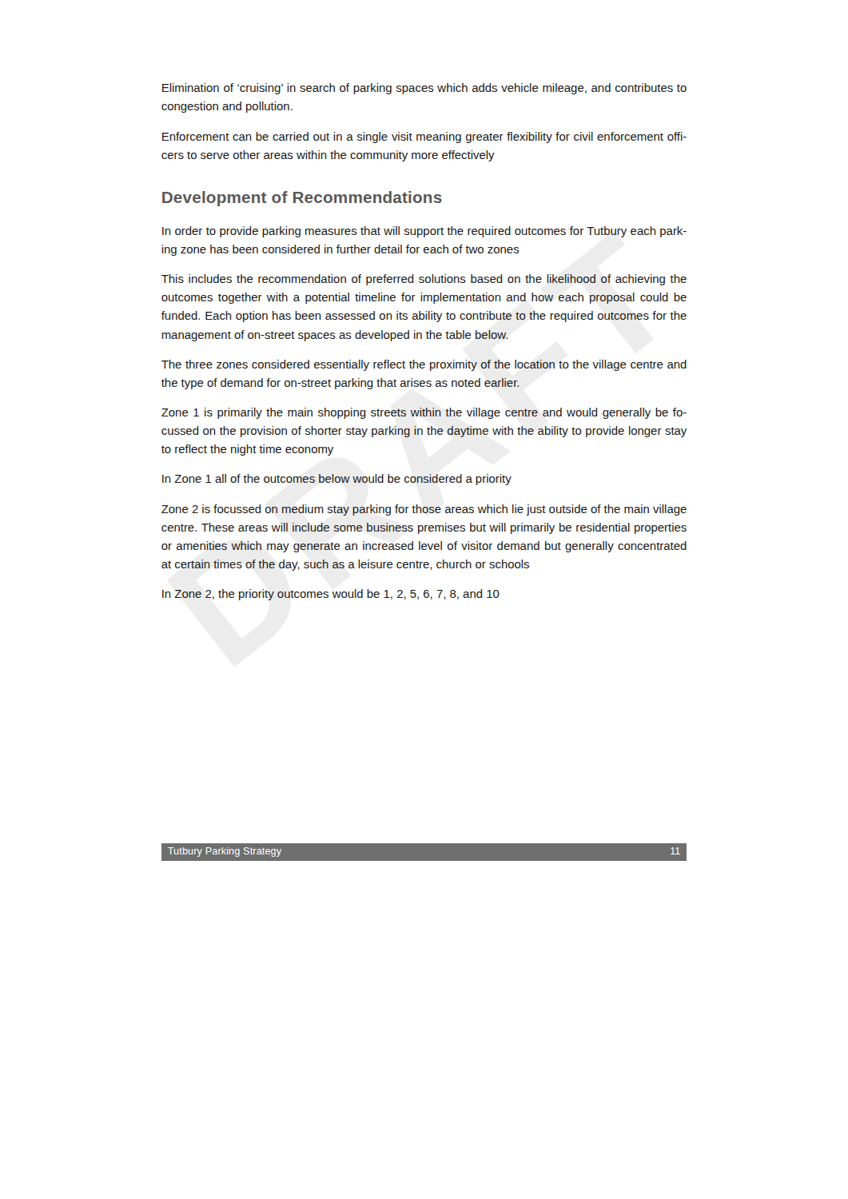DRAFT
Elimination of ‘cruising’ in search of parking spaces which adds vehicle mileage, and contributes to congestion and pollution.
Enforcement can be carried out in a single visit meaning greater flexibility for civil enforcement officers to serve other areas within the community more effectively
Development of Recommendations
In order to provide parking measures that will support the required outcomes for Tutbury each parking zone has been considered in further detail for each of two zones
This includes the recommendation of preferred solutions based on the likelihood of achieving the outcomes together with a potential timeline for implementation and how each proposal could be funded. Each option has been assessed on its ability to contribute to the required outcomes for the management of on-street spaces as developed in the table below.
The three zones considered essentially reflect the proximity of the location to the village centre and the type of demand for on-street parking that arises as noted earlier.
Zone 1 is primarily the main shopping streets within the village centre and would generally be focussed on the provision of shorter stay parking in the daytime with the ability to provide longer stay to reflect the night time economy
In Zone 1 all of the outcomes below would be considered a priority
Zone 2 is focussed on medium stay parking for those areas which lie just outside of the main village centre. These areas will include some business premises but will primarily be residential properties or amenities which may generate an increased level of visitor demand but generally concentrated at certain times of the day, such as a leisure centre, church or schools
In Zone 2, the priority outcomes would be 1, 2, 5, 6, 7, 8, and 10
Tutbury Parking Strategy 11